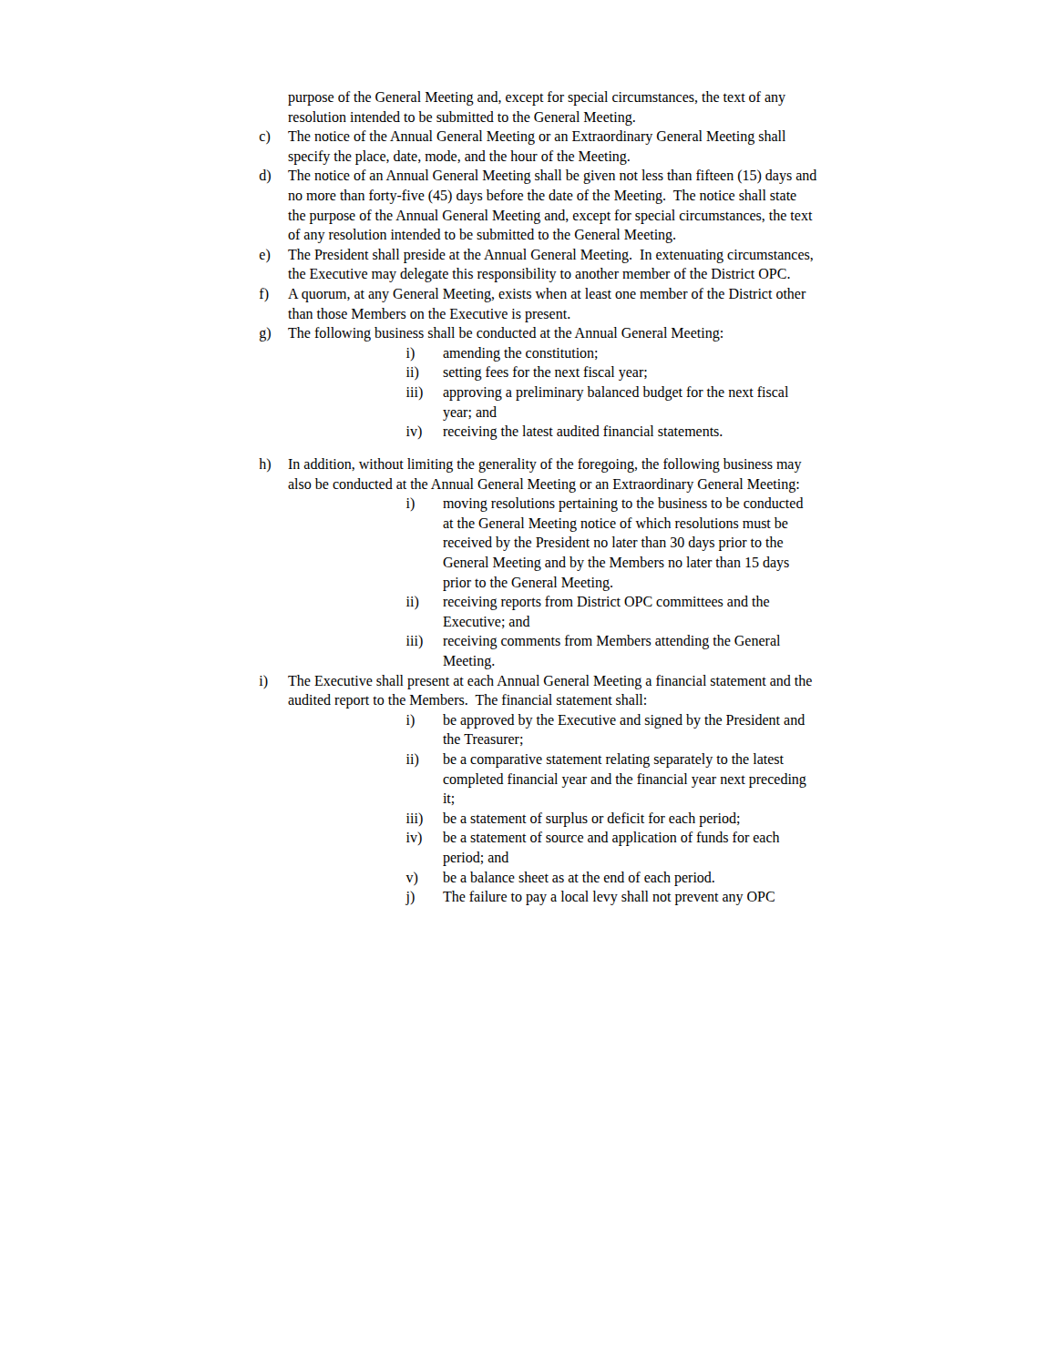purpose of the General Meeting and, except for special circumstances, the text of any resolution intended to be submitted to the General Meeting.
c) The notice of the Annual General Meeting or an Extraordinary General Meeting shall specify the place, date, mode, and the hour of the Meeting.
d) The notice of an Annual General Meeting shall be given not less than fifteen (15) days and no more than forty-five (45) days before the date of the Meeting. The notice shall state the purpose of the Annual General Meeting and, except for special circumstances, the text of any resolution intended to be submitted to the General Meeting.
e) The President shall preside at the Annual General Meeting. In extenuating circumstances, the Executive may delegate this responsibility to another member of the District OPC.
f) A quorum, at any General Meeting, exists when at least one member of the District other than those Members on the Executive is present.
g) The following business shall be conducted at the Annual General Meeting:
i) amending the constitution;
ii) setting fees for the next fiscal year;
iii) approving a preliminary balanced budget for the next fiscal year; and
iv) receiving the latest audited financial statements.
h) In addition, without limiting the generality of the foregoing, the following business may also be conducted at the Annual General Meeting or an Extraordinary General Meeting:
i) moving resolutions pertaining to the business to be conducted at the General Meeting notice of which resolutions must be received by the President no later than 30 days prior to the General Meeting and by the Members no later than 15 days prior to the General Meeting.
ii) receiving reports from District OPC committees and the Executive; and
iii) receiving comments from Members attending the General Meeting.
i) The Executive shall present at each Annual General Meeting a financial statement and the audited report to the Members. The financial statement shall:
i) be approved by the Executive and signed by the President and the Treasurer;
ii) be a comparative statement relating separately to the latest completed financial year and the financial year next preceding it;
iii) be a statement of surplus or deficit for each period;
iv) be a statement of source and application of funds for each period; and
v) be a balance sheet as at the end of each period.
j) The failure to pay a local levy shall not prevent any OPC